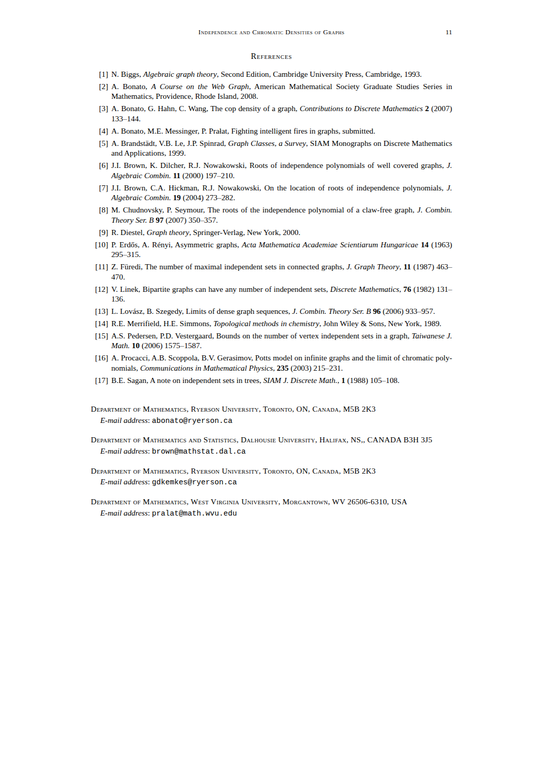Independence and Chromatic Densities of Graphs 11
References
N. Biggs, Algebraic graph theory, Second Edition, Cambridge University Press, Cambridge, 1993.
A. Bonato, A Course on the Web Graph, American Mathematical Society Graduate Studies Series in Mathematics, Providence, Rhode Island, 2008.
A. Bonato, G. Hahn, C. Wang, The cop density of a graph, Contributions to Discrete Mathematics 2 (2007) 133–144.
A. Bonato, M.E. Messinger, P. Prałat, Fighting intelligent fires in graphs, submitted.
A. Brandstädt, V.B. Le, J.P. Spinrad, Graph Classes, a Survey, SIAM Monographs on Discrete Mathematics and Applications, 1999.
J.I. Brown, K. Dilcher, R.J. Nowakowski, Roots of independence polynomials of well covered graphs, J. Algebraic Combin. 11 (2000) 197–210.
J.I. Brown, C.A. Hickman, R.J. Nowakowski, On the location of roots of independence polynomials, J. Algebraic Combin. 19 (2004) 273–282.
M. Chudnovsky, P. Seymour, The roots of the independence polynomial of a claw-free graph, J. Combin. Theory Ser. B 97 (2007) 350–357.
R. Diestel, Graph theory, Springer-Verlag, New York, 2000.
P. Erdős, A. Rényi, Asymmetric graphs, Acta Mathematica Academiae Scientiarum Hungaricae 14 (1963) 295–315.
Z. Füredi, The number of maximal independent sets in connected graphs, J. Graph Theory, 11 (1987) 463–470.
V. Linek, Bipartite graphs can have any number of independent sets, Discrete Mathematics, 76 (1982) 131–136.
L. Lovász, B. Szegedy, Limits of dense graph sequences, J. Combin. Theory Ser. B 96 (2006) 933–957.
R.E. Merrifield, H.E. Simmons, Topological methods in chemistry, John Wiley & Sons, New York, 1989.
A.S. Pedersen, P.D. Vestergaard, Bounds on the number of vertex independent sets in a graph, Taiwanese J. Math. 10 (2006) 1575–1587.
A. Procacci, A.B. Scoppola, B.V. Gerasimov, Potts model on infinite graphs and the limit of chromatic polynomials, Communications in Mathematical Physics, 235 (2003) 215–231.
B.E. Sagan, A note on independent sets in trees, SIAM J. Discrete Math., 1 (1988) 105–108.
Department of Mathematics, Ryerson University, Toronto, ON, Canada, M5B 2K3
E-mail address: abonato@ryerson.ca
Department of Mathematics and Statistics, Dalhousie University, Halifax, NS,, CANADA B3H 3J5
E-mail address: brown@mathstat.dal.ca
Department of Mathematics, Ryerson University, Toronto, ON, Canada, M5B 2K3
E-mail address: gdkemkes@ryerson.ca
Department of Mathematics, West Virginia University, Morgantown, WV 26506-6310, USA
E-mail address: pralat@math.wvu.edu